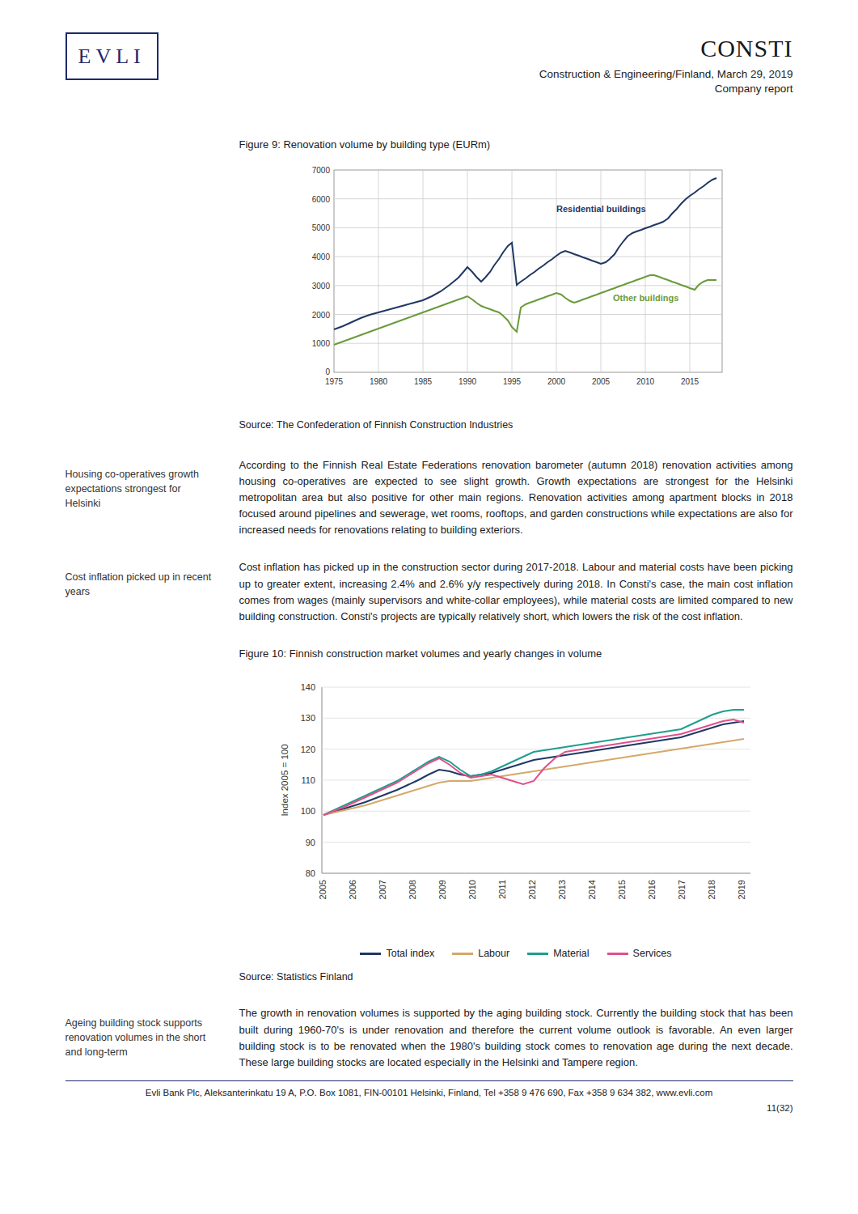EVLI
CONSTI
Construction & Engineering/Finland, March 29, 2019
Company report
Figure 9: Renovation volume by building type (EURm)
7000 6000 5000 4000 3000 2000 1000 0 1975 1980 1985 1990 1995 2000 2005 2010 2015 Residential buildings Other buildings
Source: The Confederation of Finnish Construction Industries
Housing co-operatives growth expectations strongest for Helsinki
According to the Finnish Real Estate Federations renovation barometer (autumn 2018) renovation activities among housing co-operatives are expected to see slight growth. Growth expectations are strongest for the Helsinki metropolitan area but also positive for other main regions. Renovation activities among apartment blocks in 2018 focused around pipelines and sewerage, wet rooms, rooftops, and garden constructions while expectations are also for increased needs for renovations relating to building exteriors.
Cost inflation picked up in recent years
Cost inflation has picked up in the construction sector during 2017-2018. Labour and material costs have been picking up to greater extent, increasing 2.4% and 2.6% y/y respectively during 2018. In Consti's case, the main cost inflation comes from wages (mainly supervisors and white-collar employees), while material costs are limited compared to new building construction. Consti's projects are typically relatively short, which lowers the risk of the cost inflation.
Figure 10: Finnish construction market volumes and yearly changes in volume
140 130 120 110 100 90 80 Index 2005 = 100 2005 2006 2007 2008 2009 2010 2011 2012 2013 2014 2015 2016 2017 2018 2019
Total index
Labour
Material
Services
Source: Statistics Finland
Ageing building stock supports renovation volumes in the short and long-term
The growth in renovation volumes is supported by the aging building stock. Currently the building stock that has been built during 1960-70's is under renovation and therefore the current volume outlook is favorable. An even larger building stock is to be renovated when the 1980's building stock comes to renovation age during the next decade. These large building stocks are located especially in the Helsinki and Tampere region.
Evli Bank Plc, Aleksanterinkatu 19 A, P.O. Box 1081, FIN-00101 Helsinki, Finland, Tel +358 9 476 690, Fax +358 9 634 382, www.evli.com
11(32)